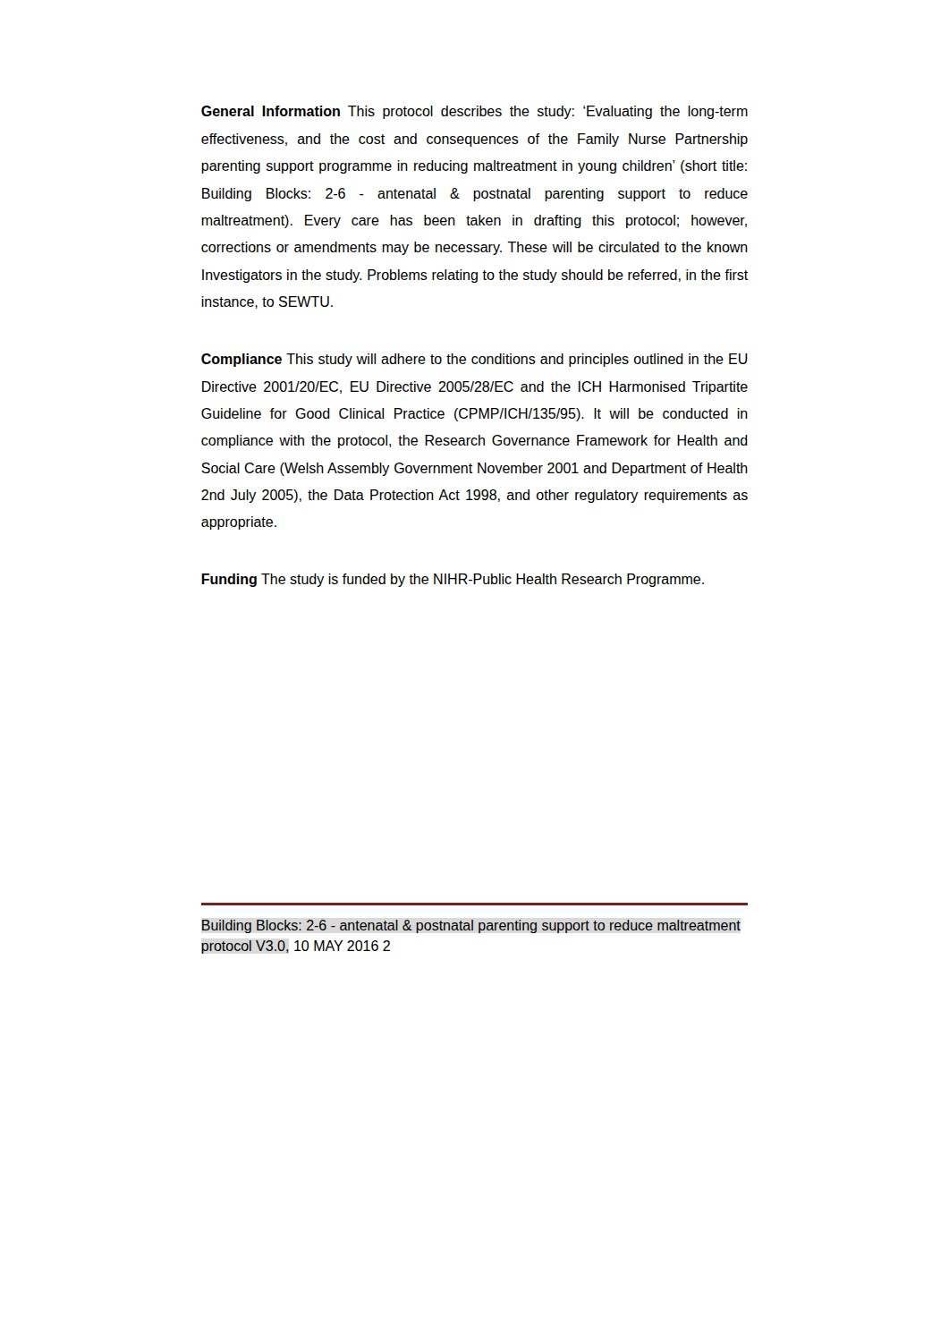General Information This protocol describes the study: ‘Evaluating the long-term effectiveness, and the cost and consequences of the Family Nurse Partnership parenting support programme in reducing maltreatment in young children’ (short title: Building Blocks: 2-6 - antenatal & postnatal parenting support to reduce maltreatment). Every care has been taken in drafting this protocol; however, corrections or amendments may be necessary. These will be circulated to the known Investigators in the study. Problems relating to the study should be referred, in the first instance, to SEWTU.
Compliance This study will adhere to the conditions and principles outlined in the EU Directive 2001/20/EC, EU Directive 2005/28/EC and the ICH Harmonised Tripartite Guideline for Good Clinical Practice (CPMP/ICH/135/95). It will be conducted in compliance with the protocol, the Research Governance Framework for Health and Social Care (Welsh Assembly Government November 2001 and Department of Health 2nd July 2005), the Data Protection Act 1998, and other regulatory requirements as appropriate.
Funding The study is funded by the NIHR-Public Health Research Programme.
Building Blocks: 2-6 - antenatal & postnatal parenting support to reduce maltreatment protocol V3.0, 10 MAY 2016 2